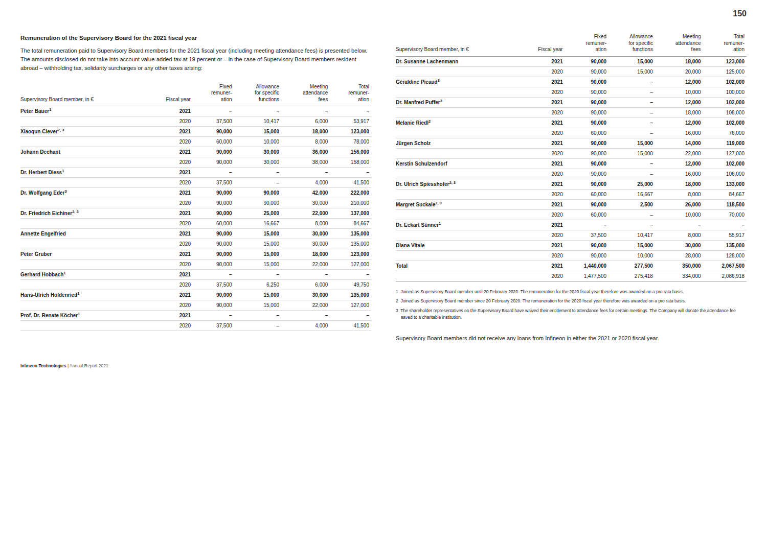150
Remuneration of the Supervisory Board for the 2021 fiscal year
The total remuneration paid to Supervisory Board members for the 2021 fiscal year (including meeting attendance fees) is presented below. The amounts disclosed do not take into account value-added tax at 19 percent or – in the case of Supervisory Board members resident abroad – withholding tax, solidarity surcharges or any other taxes arising:
| Supervisory Board member, in € | Fiscal year | Fixed remuner- ation | Allowance for specific functions | Meeting attendance fees | Total remuner- ation |
| --- | --- | --- | --- | --- | --- |
| Peter Bauer 1 | 2021 | – | – | – | – |
| | 2020 | 37,500 | 10,417 | 6,000 | 53,917 |
| Xiaoqun Clever 2, 3 | 2021 | 90,000 | 15,000 | 18,000 | 123,000 |
| | 2020 | 60,000 | 10,000 | 8,000 | 78,000 |
| Johann Dechant | 2021 | 90,000 | 30,000 | 36,000 | 156,000 |
| | 2020 | 90,000 | 30,000 | 38,000 | 158,000 |
| Dr. Herbert Diess 1 | 2021 | – | – | – | – |
| | 2020 | 37,500 | – | 4,000 | 41,500 |
| Dr. Wolfgang Eder 3 | 2021 | 90,000 | 90,000 | 42,000 | 222,000 |
| | 2020 | 90,000 | 90,000 | 30,000 | 210,000 |
| Dr. Friedrich Eichiner 2, 3 | 2021 | 90,000 | 25,000 | 22,000 | 137,000 |
| | 2020 | 60,000 | 16,667 | 8,000 | 84,667 |
| Annette Engelfried | 2021 | 90,000 | 15,000 | 30,000 | 135,000 |
| | 2020 | 90,000 | 15,000 | 30,000 | 135,000 |
| Peter Gruber | 2021 | 90,000 | 15,000 | 18,000 | 123,000 |
| | 2020 | 90,000 | 15,000 | 22,000 | 127,000 |
| Gerhard Hobbach 1 | 2021 | – | – | – | – |
| | 2020 | 37,500 | 6,250 | 6,000 | 49,750 |
| Hans-Ulrich Holdenried 3 | 2021 | 90,000 | 15,000 | 30,000 | 135,000 |
| | 2020 | 90,000 | 15,000 | 22,000 | 127,000 |
| Prof. Dr. Renate Köcher 1 | 2021 | – | – | – | – |
| | 2020 | 37,500 | – | 4,000 | 41,500 |
| Supervisory Board member, in € | Fiscal year | Fixed remuner- ation | Allowance for specific functions | Meeting attendance fees | Total remuner- ation |
| --- | --- | --- | --- | --- | --- |
| Dr. Susanne Lachenmann | 2021 | 90,000 | 15,000 | 18,000 | 123,000 |
| | 2020 | 90,000 | 15,000 | 20,000 | 125,000 |
| Géraldine Picaud 3 | 2021 | 90,000 | – | 12,000 | 102,000 |
| | 2020 | 90,000 | – | 10,000 | 100,000 |
| Dr. Manfred Puffer 3 | 2021 | 90,000 | – | 12,000 | 102,000 |
| | 2020 | 90,000 | – | 18,000 | 108,000 |
| Melanie Riedl 2 | 2021 | 90,000 | – | 12,000 | 102,000 |
| | 2020 | 60,000 | – | 16,000 | 76,000 |
| Jürgen Scholz | 2021 | 90,000 | 15,000 | 14,000 | 119,000 |
| | 2020 | 90,000 | 15,000 | 22,000 | 127,000 |
| Kerstin Schulzendorf | 2021 | 90,000 | – | 12,000 | 102,000 |
| | 2020 | 90,000 | – | 16,000 | 106,000 |
| Dr. Ulrich Spiesshofer 2, 3 | 2021 | 90,000 | 25,000 | 18,000 | 133,000 |
| | 2020 | 60,000 | 16,667 | 8,000 | 84,667 |
| Margret Suckale 2, 3 | 2021 | 90,000 | 2,500 | 26,000 | 118,500 |
| | 2020 | 60,000 | – | 10,000 | 70,000 |
| Dr. Eckart Sünner 1 | 2021 | – | – | – | – |
| | 2020 | 37,500 | 10,417 | 8,000 | 55,917 |
| Diana Vitale | 2021 | 90,000 | 15,000 | 30,000 | 135,000 |
| | 2020 | 90,000 | 10,000 | 28,000 | 128,000 |
| Total | 2021 | 1,440,000 | 277,500 | 350,000 | 2,067,500 |
| | 2020 | 1,477,500 | 275,418 | 334,000 | 2,086,918 |
1 Joined as Supervisory Board member until 20 February 2020. The remuneration for the 2020 fiscal year therefore was awarded on a pro rata basis.
2 Joined as Supervisory Board member since 20 February 2020. The remuneration for the 2020 fiscal year therefore was awarded on a pro rata basis.
3 The shareholder representatives on the Supervisory Board have waived their entitlement to attendance fees for certain meetings. The Company will donate the attendance fee saved to a charitable institution.
Supervisory Board members did not receive any loans from Infineon in either the 2021 or 2020 fiscal year.
Infineon Technologies | Annual Report 2021